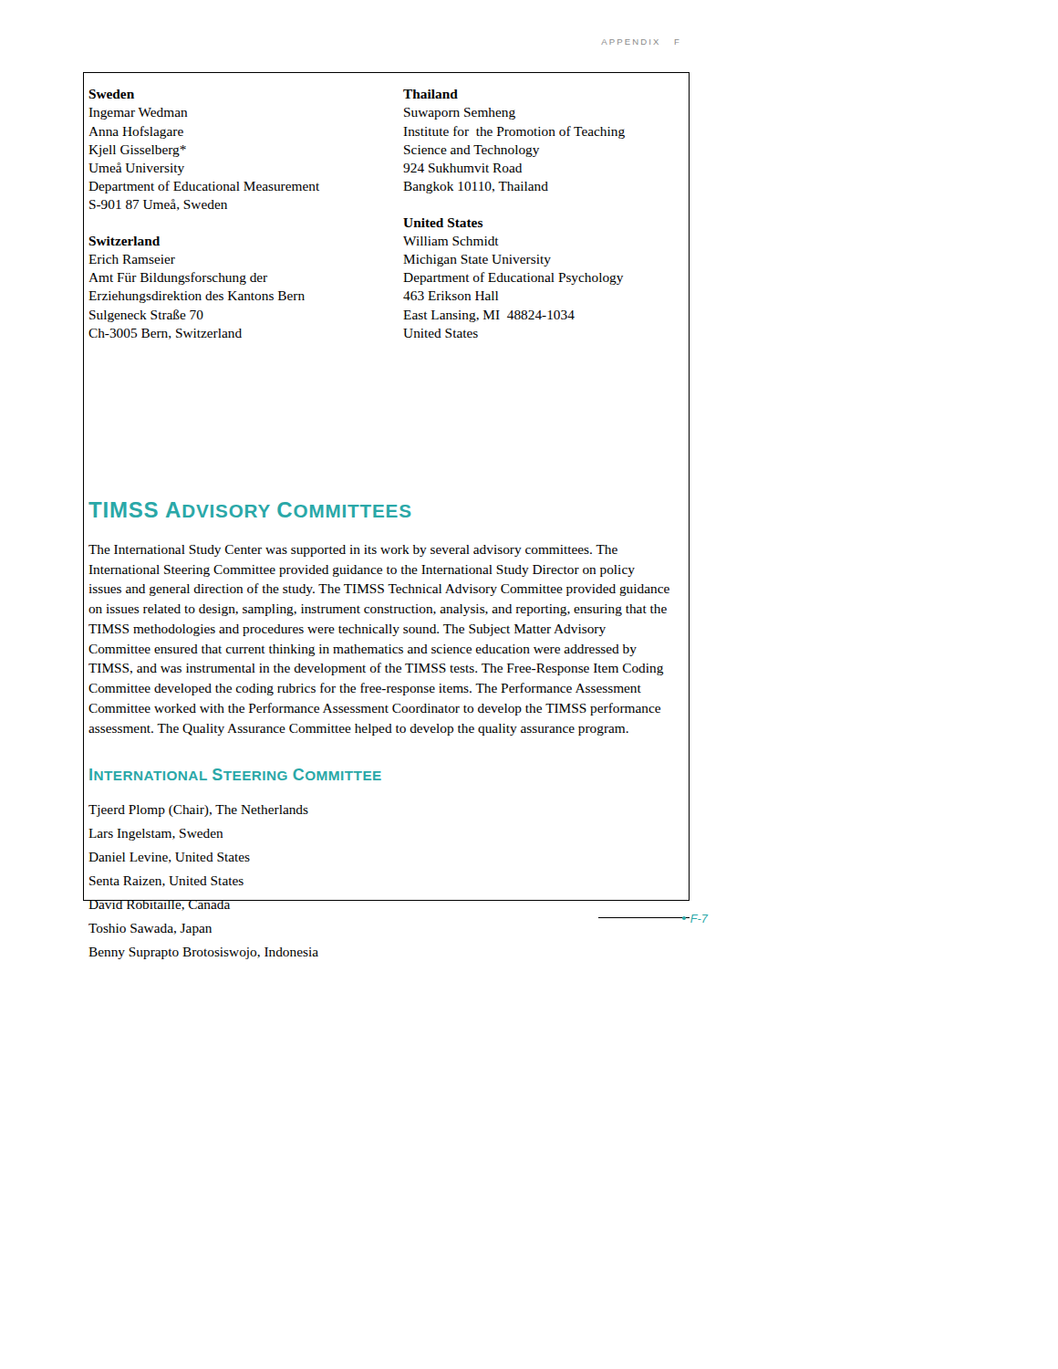Appendix F
Sweden
Ingemar Wedman
Anna Hofslagare
Kjell Gisselberg*
Umeå University
Department of Educational Measurement
S-901 87 Umeå, Sweden
Switzerland
Erich Ramseier
Amt Für Bildungsforschung der
Erziehungsdirektion des Kantons Bern
Sulgeneck Straße 70
Ch-3005 Bern, Switzerland
Thailand
Suwaporn Semheng
Institute for the Promotion of Teaching
Science and Technology
924 Sukhumvit Road
Bangkok 10110, Thailand
United States
William Schmidt
Michigan State University
Department of Educational Psychology
463 Erikson Hall
East Lansing, MI 48824-1034
United States
TIMSS ADVISORY COMMITTEES
The International Study Center was supported in its work by several advisory committees. The International Steering Committee provided guidance to the International Study Director on policy issues and general direction of the study. The TIMSS Technical Advisory Committee provided guidance on issues related to design, sampling, instrument construction, analysis, and reporting, ensuring that the TIMSS methodologies and procedures were technically sound. The Subject Matter Advisory Committee ensured that current thinking in mathematics and science education were addressed by TIMSS, and was instrumental in the development of the TIMSS tests. The Free-Response Item Coding Committee developed the coding rubrics for the free-response items. The Performance Assessment Committee worked with the Performance Assessment Coordinator to develop the TIMSS performance assessment. The Quality Assurance Committee helped to develop the quality assurance program.
INTERNATIONAL STEERING COMMITTEE
Tjeerd Plomp (Chair), The Netherlands
Lars Ingelstam, Sweden
Daniel Levine, United States
Senta Raizen, United States
David Robitaille, Canada
Toshio Sawada, Japan
Benny Suprapto Brotosiswojo, Indonesia
William Schmidt, United States
F-7